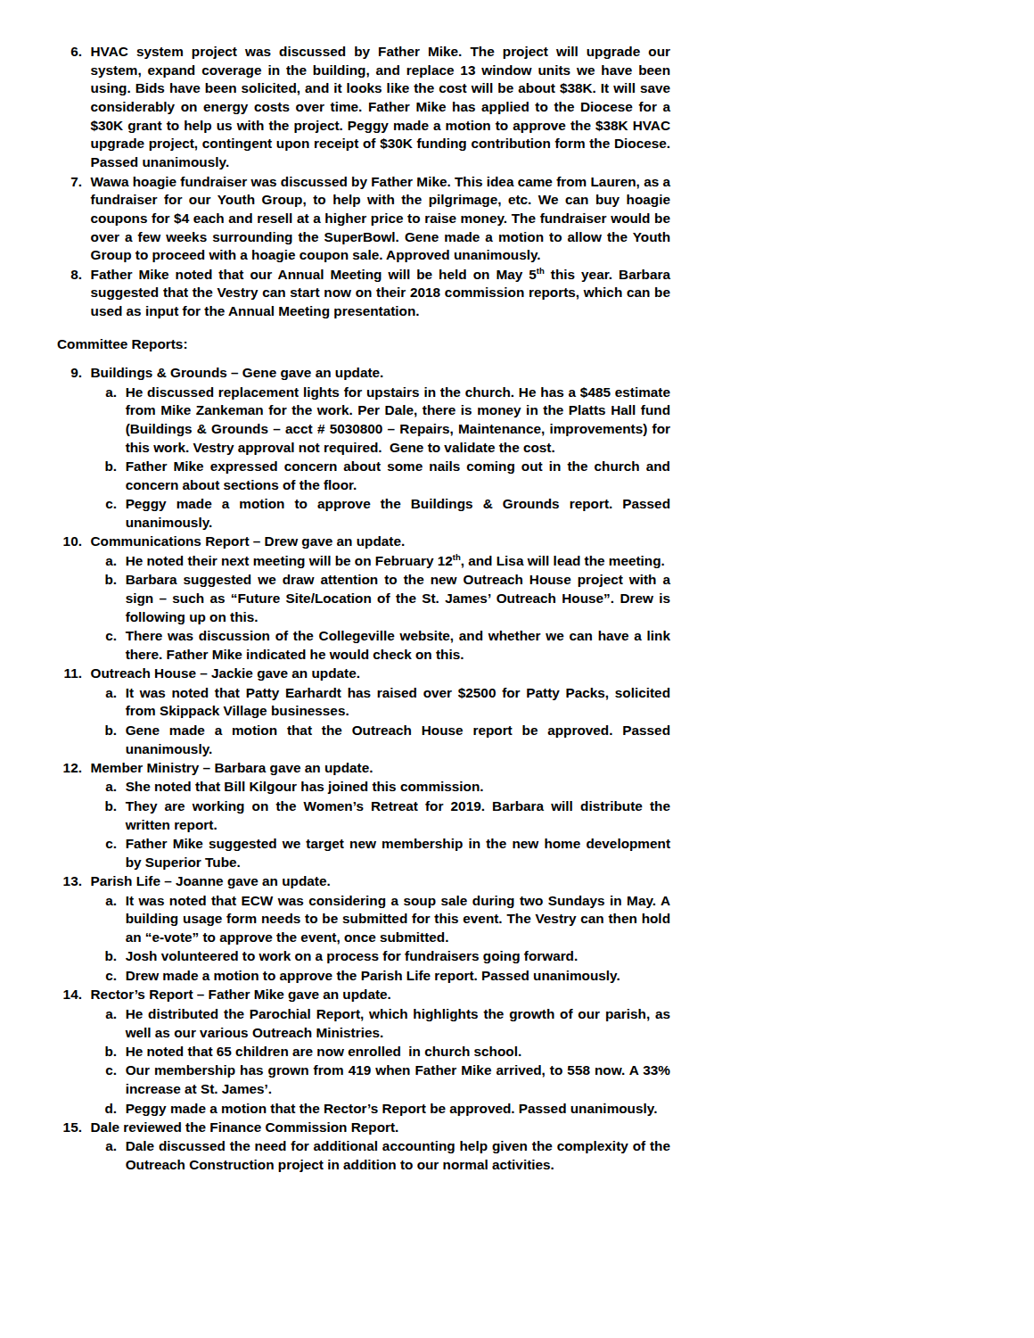HVAC system project was discussed by Father Mike. The project will upgrade our system, expand coverage in the building, and replace 13 window units we have been using. Bids have been solicited, and it looks like the cost will be about $38K. It will save considerably on energy costs over time. Father Mike has applied to the Diocese for a $30K grant to help us with the project. Peggy made a motion to approve the $38K HVAC upgrade project, contingent upon receipt of $30K funding contribution form the Diocese. Passed unanimously.
Wawa hoagie fundraiser was discussed by Father Mike. This idea came from Lauren, as a fundraiser for our Youth Group, to help with the pilgrimage, etc. We can buy hoagie coupons for $4 each and resell at a higher price to raise money. The fundraiser would be over a few weeks surrounding the SuperBowl. Gene made a motion to allow the Youth Group to proceed with a hoagie coupon sale. Approved unanimously.
Father Mike noted that our Annual Meeting will be held on May 5th this year. Barbara suggested that the Vestry can start now on their 2018 commission reports, which can be used as input for the Annual Meeting presentation.
Committee Reports:
Buildings & Grounds – Gene gave an update.
He discussed replacement lights for upstairs in the church. He has a $485 estimate from Mike Zankeman for the work. Per Dale, there is money in the Platts Hall fund (Buildings & Grounds – acct # 5030800 – Repairs, Maintenance, improvements) for this work. Vestry approval not required. Gene to validate the cost.
Father Mike expressed concern about some nails coming out in the church and concern about sections of the floor.
Peggy made a motion to approve the Buildings & Grounds report. Passed unanimously.
Communications Report – Drew gave an update.
He noted their next meeting will be on February 12th, and Lisa will lead the meeting.
Barbara suggested we draw attention to the new Outreach House project with a sign – such as “Future Site/Location of the St. James’ Outreach House”. Drew is following up on this.
There was discussion of the Collegeville website, and whether we can have a link there. Father Mike indicated he would check on this.
Outreach House – Jackie gave an update.
It was noted that Patty Earhardt has raised over $2500 for Patty Packs, solicited from Skippack Village businesses.
Gene made a motion that the Outreach House report be approved. Passed unanimously.
Member Ministry – Barbara gave an update.
She noted that Bill Kilgour has joined this commission.
They are working on the Women’s Retreat for 2019. Barbara will distribute the written report.
Father Mike suggested we target new membership in the new home development by Superior Tube.
Parish Life – Joanne gave an update.
It was noted that ECW was considering a soup sale during two Sundays in May. A building usage form needs to be submitted for this event. The Vestry can then hold an “e-vote” to approve the event, once submitted.
Josh volunteered to work on a process for fundraisers going forward.
Drew made a motion to approve the Parish Life report. Passed unanimously.
Rector’s Report – Father Mike gave an update.
He distributed the Parochial Report, which highlights the growth of our parish, as well as our various Outreach Ministries.
He noted that 65 children are now enrolled in church school.
Our membership has grown from 419 when Father Mike arrived, to 558 now. A 33% increase at St. James’.
Peggy made a motion that the Rector’s Report be approved. Passed unanimously.
Dale reviewed the Finance Commission Report.
Dale discussed the need for additional accounting help given the complexity of the Outreach Construction project in addition to our normal activities.